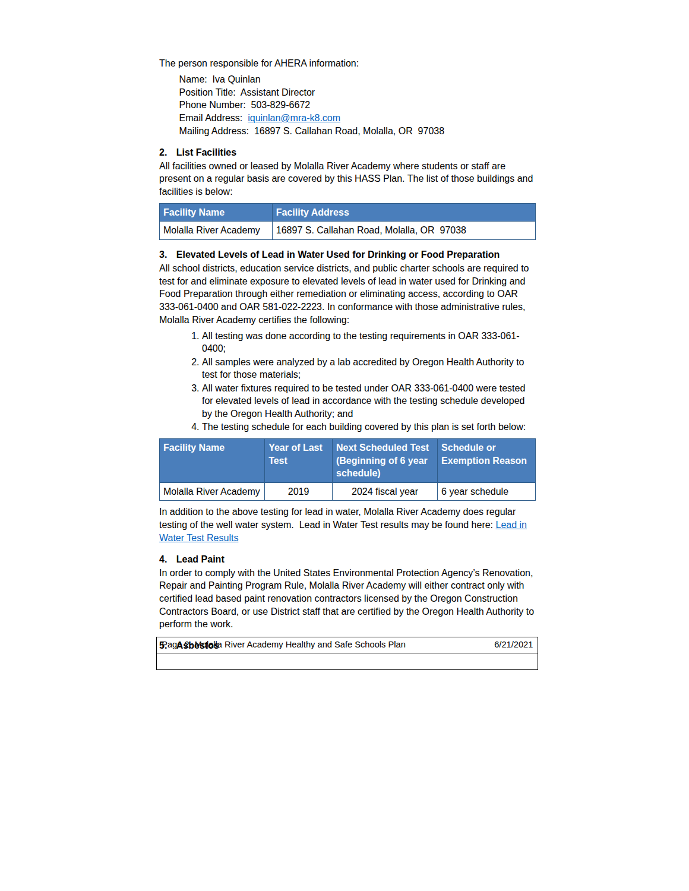The person responsible for AHERA information:
Name: Iva Quinlan
Position Title: Assistant Director
Phone Number: 503-829-6672
Email Address: iquinlan@mra-k8.com
Mailing Address: 16897 S. Callahan Road, Molalla, OR 97038
2. List Facilities
All facilities owned or leased by Molalla River Academy where students or staff are present on a regular basis are covered by this HASS Plan. The list of those buildings and facilities is below:
| Facility Name | Facility Address |
| --- | --- |
| Molalla River Academy | 16897 S. Callahan Road, Molalla, OR 97038 |
3. Elevated Levels of Lead in Water Used for Drinking or Food Preparation
All school districts, education service districts, and public charter schools are required to test for and eliminate exposure to elevated levels of lead in water used for Drinking and Food Preparation through either remediation or eliminating access, according to OAR 333-061-0400 and OAR 581-022-2223. In conformance with those administrative rules, Molalla River Academy certifies the following:
All testing was done according to the testing requirements in OAR 333-061-0400;
All samples were analyzed by a lab accredited by Oregon Health Authority to test for those materials;
All water fixtures required to be tested under OAR 333-061-0400 were tested for elevated levels of lead in accordance with the testing schedule developed by the Oregon Health Authority; and
The testing schedule for each building covered by this plan is set forth below:
| Facility Name | Year of Last Test | Next Scheduled Test (Beginning of 6 year schedule) | Schedule or Exemption Reason |
| --- | --- | --- | --- |
| Molalla River Academy | 2019 | 2024 fiscal year | 6 year schedule |
In addition to the above testing for lead in water, Molalla River Academy does regular testing of the well water system. Lead in Water Test results may be found here: Lead in Water Test Results
4. Lead Paint
In order to comply with the United States Environmental Protection Agency’s Renovation, Repair and Painting Program Rule, Molalla River Academy will either contract only with certified lead based paint renovation contractors licensed by the Oregon Construction Contractors Board, or use District staff that are certified by the Oregon Health Authority to perform the work.
5. Asbestos
Page 2- Molalla River Academy Healthy and Safe Schools Plan 6/21/2021